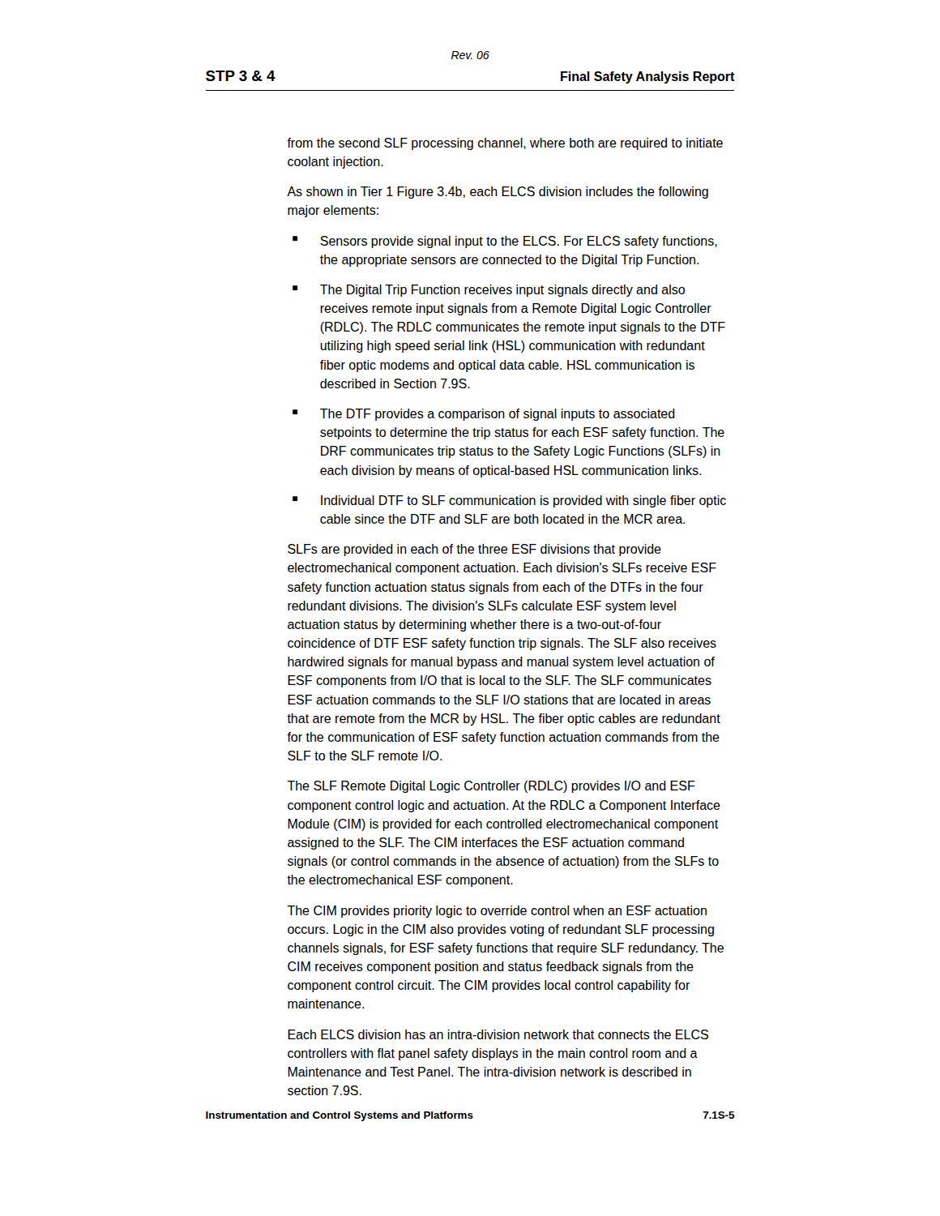Rev. 06
STP 3 & 4
Final Safety Analysis Report
from the second SLF processing channel, where both are required to initiate coolant injection.
As shown in Tier 1 Figure 3.4b, each ELCS division includes the following major elements:
Sensors provide signal input to the ELCS. For ELCS safety functions, the appropriate sensors are connected to the Digital Trip Function.
The Digital Trip Function receives input signals directly and also receives remote input signals from a Remote Digital Logic Controller (RDLC). The RDLC communicates the remote input signals to the DTF utilizing high speed serial link (HSL) communication with redundant fiber optic modems and optical data cable. HSL communication is described in Section 7.9S.
The DTF provides a comparison of signal inputs to associated setpoints to determine the trip status for each ESF safety function. The DRF communicates trip status to the Safety Logic Functions (SLFs) in each division by means of optical-based HSL communication links.
Individual DTF to SLF communication is provided with single fiber optic cable since the DTF and SLF are both located in the MCR area.
SLFs are provided in each of the three ESF divisions that provide electromechanical component actuation. Each division's SLFs receive ESF safety function actuation status signals from each of the DTFs in the four redundant divisions. The division's SLFs calculate ESF system level actuation status by determining whether there is a two-out-of-four coincidence of DTF ESF safety function trip signals. The SLF also receives hardwired signals for manual bypass and manual system level actuation of ESF components from I/O that is local to the SLF. The SLF communicates ESF actuation commands to the SLF I/O stations that are located in areas that are remote from the MCR by HSL. The fiber optic cables are redundant for the communication of ESF safety function actuation commands from the SLF to the SLF remote I/O.
The SLF Remote Digital Logic Controller (RDLC) provides I/O and ESF component control logic and actuation. At the RDLC a Component Interface Module (CIM) is provided for each controlled electromechanical component assigned to the SLF. The CIM interfaces the ESF actuation command signals (or control commands in the absence of actuation) from the SLFs to the electromechanical ESF component.
The CIM provides priority logic to override control when an ESF actuation occurs. Logic in the CIM also provides voting of redundant SLF processing channels signals, for ESF safety functions that require SLF redundancy. The CIM receives component position and status feedback signals from the component control circuit. The CIM provides local control capability for maintenance.
Each ELCS division has an intra-division network that connects the ELCS controllers with flat panel safety displays in the main control room and a Maintenance and Test Panel. The intra-division network is described in section 7.9S.
Instrumentation and Control Systems and Platforms
7.1S-5